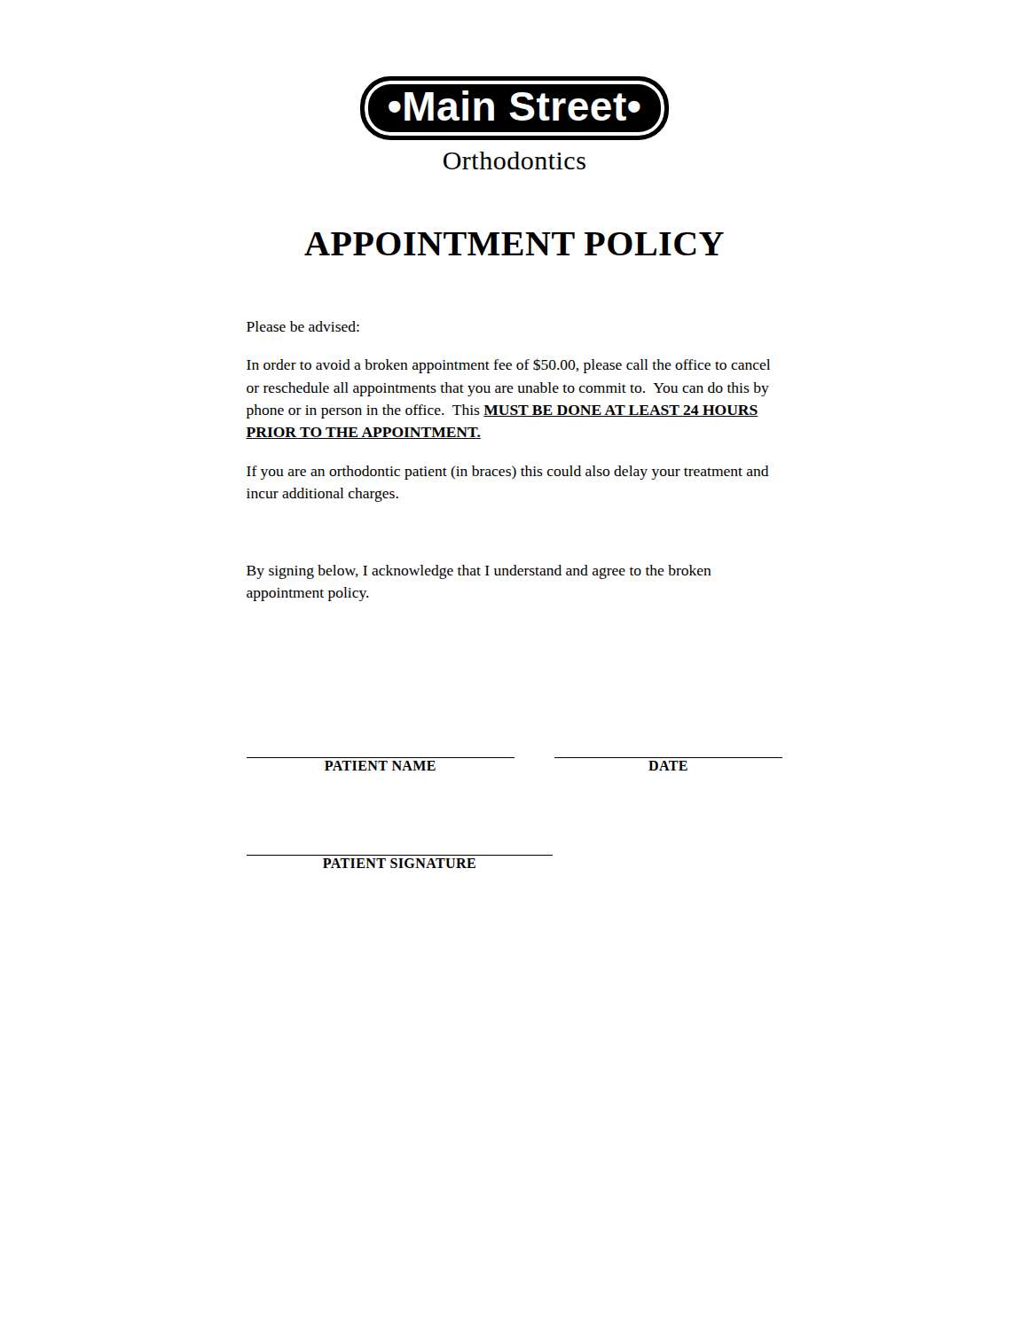•Main Street•
Orthodontics
APPOINTMENT POLICY
Please be advised:
In order to avoid a broken appointment fee of $50.00, please call the office to cancel or reschedule all appointments that you are unable to commit to. You can do this by phone or in person in the office. This MUST BE DONE AT LEAST 24 HOURS PRIOR TO THE APPOINTMENT.
If you are an orthodontic patient (in braces) this could also delay your treatment and incur additional charges.
By signing below, I acknowledge that I understand and agree to the broken appointment policy.
| PATIENT NAME | | DATE |
| PATIENT SIGNATURE | | |